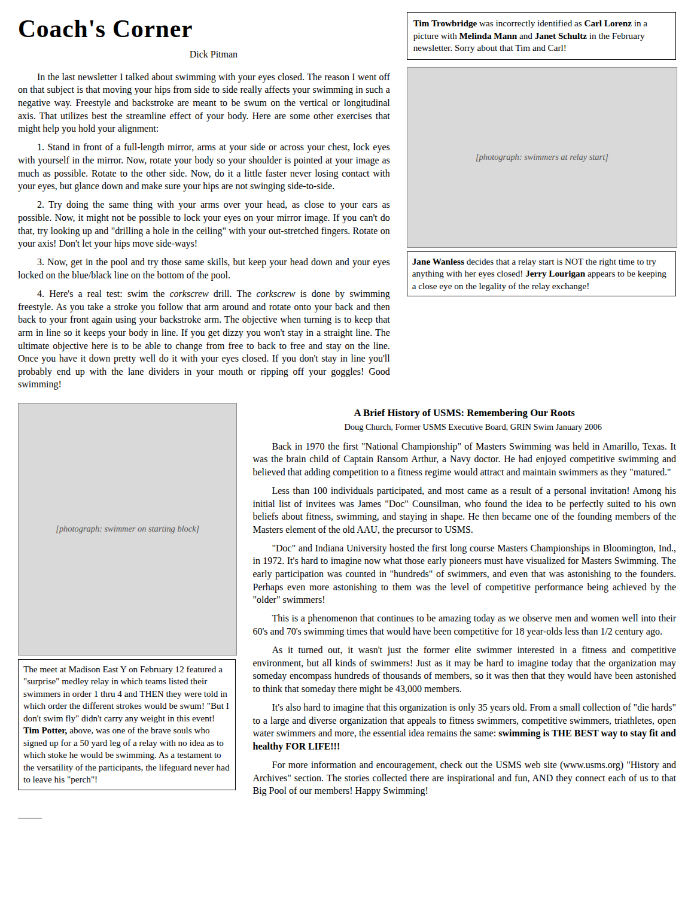Coach's Corner
Dick Pitman
In the last newsletter I talked about swimming with your eyes closed. The reason I went off on that subject is that moving your hips from side to side really affects your swimming in such a negative way. Freestyle and backstroke are meant to be swum on the vertical or longitudinal axis. That utilizes best the streamline effect of your body. Here are some other exercises that might help you hold your alignment:
1. Stand in front of a full-length mirror, arms at your side or across your chest, lock eyes with yourself in the mirror. Now, rotate your body so your shoulder is pointed at your image as much as possible. Rotate to the other side. Now, do it a little faster never losing contact with your eyes, but glance down and make sure your hips are not swinging side-to-side.
2. Try doing the same thing with your arms over your head, as close to your ears as possible. Now, it might not be possible to lock your eyes on your mirror image. If you can't do that, try looking up and "drilling a hole in the ceiling" with your out-stretched fingers. Rotate on your axis! Don't let your hips move side-ways!
3. Now, get in the pool and try those same skills, but keep your head down and your eyes locked on the blue/black line on the bottom of the pool.
4. Here's a real test: swim the corkscrew drill. The corkscrew is done by swimming freestyle. As you take a stroke you follow that arm around and rotate onto your back and then back to your front again using your backstroke arm. The objective when turning is to keep that arm in line so it keeps your body in line. If you get dizzy you won't stay in a straight line. The ultimate objective here is to be able to change from free to back to free and stay on the line. Once you have it down pretty well do it with your eyes closed. If you don't stay in line you'll probably end up with the lane dividers in your mouth or ripping off your goggles! Good swimming!
Tim Trowbridge was incorrectly identified as Carl Lorenz in a picture with Melinda Mann and Janet Schultz in the February newsletter. Sorry about that Tim and Carl!
[photograph: swimmers at relay start]
Jane Wanless decides that a relay start is NOT the right time to try anything with her eyes closed! Jerry Lourigan appears to be keeping a close eye on the legality of the relay exchange!
[photograph: swimmer on starting block]
The meet at Madison East Y on February 12 featured a "surprise" medley relay in which teams listed their swimmers in order 1 thru 4 and THEN they were told in which order the different strokes would be swum! "But I don't swim fly" didn't carry any weight in this event! Tim Potter, above, was one of the brave souls who signed up for a 50 yard leg of a relay with no idea as to which stoke he would be swimming. As a testament to the versatility of the participants, the lifeguard never had to leave his "perch"!
A Brief History of USMS: Remembering Our Roots
Doug Church, Former USMS Executive Board, GRIN Swim January 2006
Back in 1970 the first "National Championship" of Masters Swimming was held in Amarillo, Texas. It was the brain child of Captain Ransom Arthur, a Navy doctor. He had enjoyed competitive swimming and believed that adding competition to a fitness regime would attract and maintain swimmers as they "matured."
Less than 100 individuals participated, and most came as a result of a personal invitation! Among his initial list of invitees was James "Doc" Counsilman, who found the idea to be perfectly suited to his own beliefs about fitness, swimming, and staying in shape. He then became one of the founding members of the Masters element of the old AAU, the precursor to USMS.
"Doc" and Indiana University hosted the first long course Masters Championships in Bloomington, Ind., in 1972. It's hard to imagine now what those early pioneers must have visualized for Masters Swimming. The early participation was counted in "hundreds" of swimmers, and even that was astonishing to the founders. Perhaps even more astonishing to them was the level of competitive performance being achieved by the "older" swimmers!
This is a phenomenon that continues to be amazing today as we observe men and women well into their 60's and 70's swimming times that would have been competitive for 18 year-olds less than 1/2 century ago.
As it turned out, it wasn't just the former elite swimmer interested in a fitness and competitive environment, but all kinds of swimmers! Just as it may be hard to imagine today that the organization may someday encompass hundreds of thousands of members, so it was then that they would have been astonished to think that someday there might be 43,000 members.
It's also hard to imagine that this organization is only 35 years old. From a small collection of "die hards" to a large and diverse organization that appeals to fitness swimmers, competitive swimmers, triathletes, open water swimmers and more, the essential idea remains the same: swimming is THE BEST way to stay fit and healthy FOR LIFE!!!
For more information and encouragement, check out the USMS web site (www.usms.org) "History and Archives" section. The stories collected there are inspirational and fun, AND they connect each of us to that Big Pool of our members! Happy Swimming!